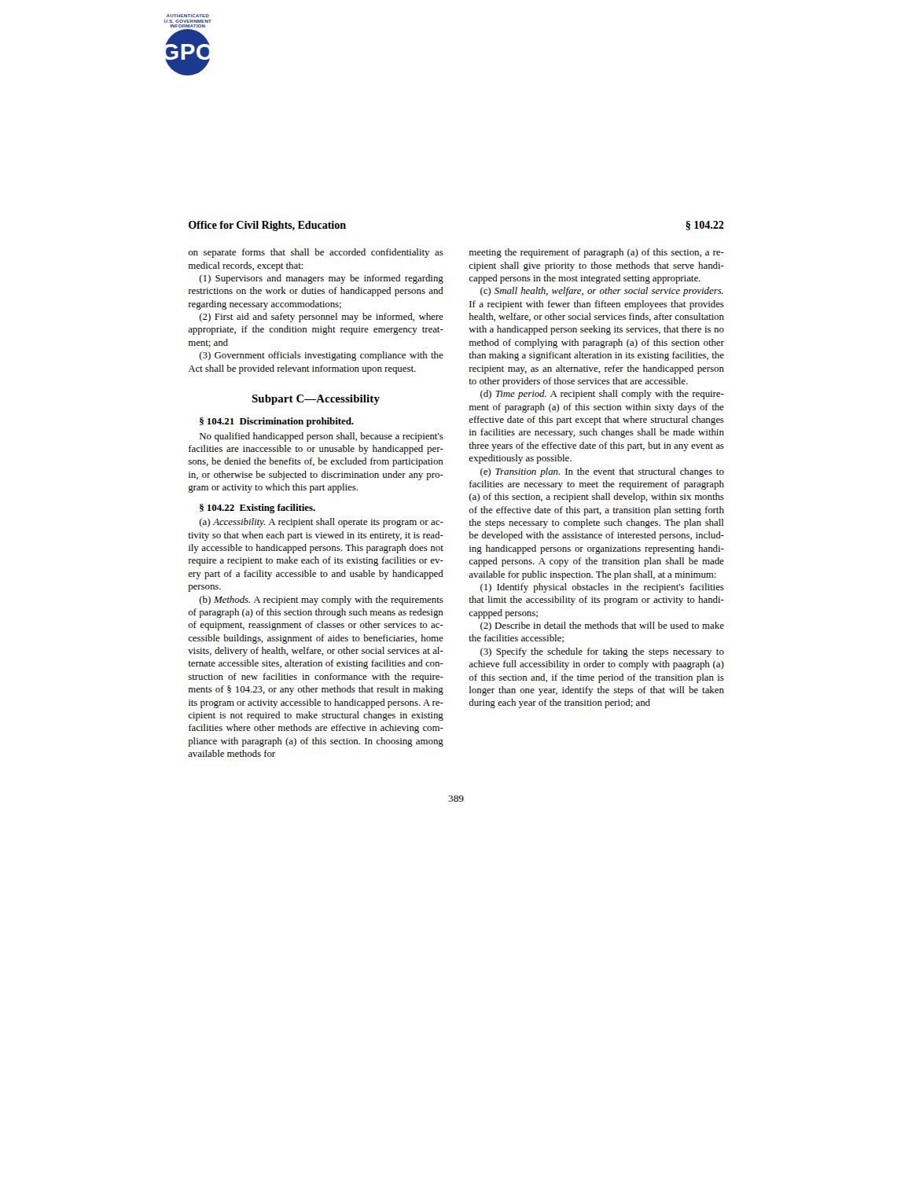Authenticated
U.S. Government
Information
GPO
Office for Civil Rights, Education § 104.22
on separate forms that shall be accorded confidentiality as medical records, except that:
(1) Supervisors and managers may be informed regarding restrictions on the work or duties of handicapped persons and regarding necessary accommodations;
(2) First aid and safety personnel may be informed, where appropriate, if the condition might require emergency treatment; and
(3) Government officials investigating compliance with the Act shall be provided relevant information upon request.
Subpart C—Accessibility
§ 104.21 Discrimination prohibited.
No qualified handicapped person shall, because a recipient's facilities are inaccessible to or unusable by handicapped persons, be denied the benefits of, be excluded from participation in, or otherwise be subjected to discrimination under any program or activity to which this part applies.
§ 104.22 Existing facilities.
(a) Accessibility. A recipient shall operate its program or activity so that when each part is viewed in its entirety, it is readily accessible to handicapped persons. This paragraph does not require a recipient to make each of its existing facilities or every part of a facility accessible to and usable by handicapped persons.
(b) Methods. A recipient may comply with the requirements of paragraph (a) of this section through such means as redesign of equipment, reassignment of classes or other services to accessible buildings, assignment of aides to beneficiaries, home visits, delivery of health, welfare, or other social services at alternate accessible sites, alteration of existing facilities and construction of new facilities in conformance with the requirements of § 104.23, or any other methods that result in making its program or activity accessible to handicapped persons. A recipient is not required to make structural changes in existing facilities where other methods are effective in achieving compliance with paragraph (a) of this section. In choosing among available methods for
meeting the requirement of paragraph (a) of this section, a recipient shall give priority to those methods that serve handicapped persons in the most integrated setting appropriate.
(c) Small health, welfare, or other social service providers. If a recipient with fewer than fifteen employees that provides health, welfare, or other social services finds, after consultation with a handicapped person seeking its services, that there is no method of complying with paragraph (a) of this section other than making a significant alteration in its existing facilities, the recipient may, as an alternative, refer the handicapped person to other providers of those services that are accessible.
(d) Time period. A recipient shall comply with the requirement of paragraph (a) of this section within sixty days of the effective date of this part except that where structural changes in facilities are necessary, such changes shall be made within three years of the effective date of this part, but in any event as expeditiously as possible.
(e) Transition plan. In the event that structural changes to facilities are necessary to meet the requirement of paragraph (a) of this section, a recipient shall develop, within six months of the effective date of this part, a transition plan setting forth the steps necessary to complete such changes. The plan shall be developed with the assistance of interested persons, including handicapped persons or organizations representing handicapped persons. A copy of the transition plan shall be made available for public inspection. The plan shall, at a minimum:
(1) Identify physical obstacles in the recipient's facilities that limit the accessibility of its program or activity to handicappped persons;
(2) Describe in detail the methods that will be used to make the facilities accessible;
(3) Specify the schedule for taking the steps necessary to achieve full accessibility in order to comply with paagraph (a) of this section and, if the time period of the transition plan is longer than one year, identify the steps of that will be taken during each year of the transition period; and
389